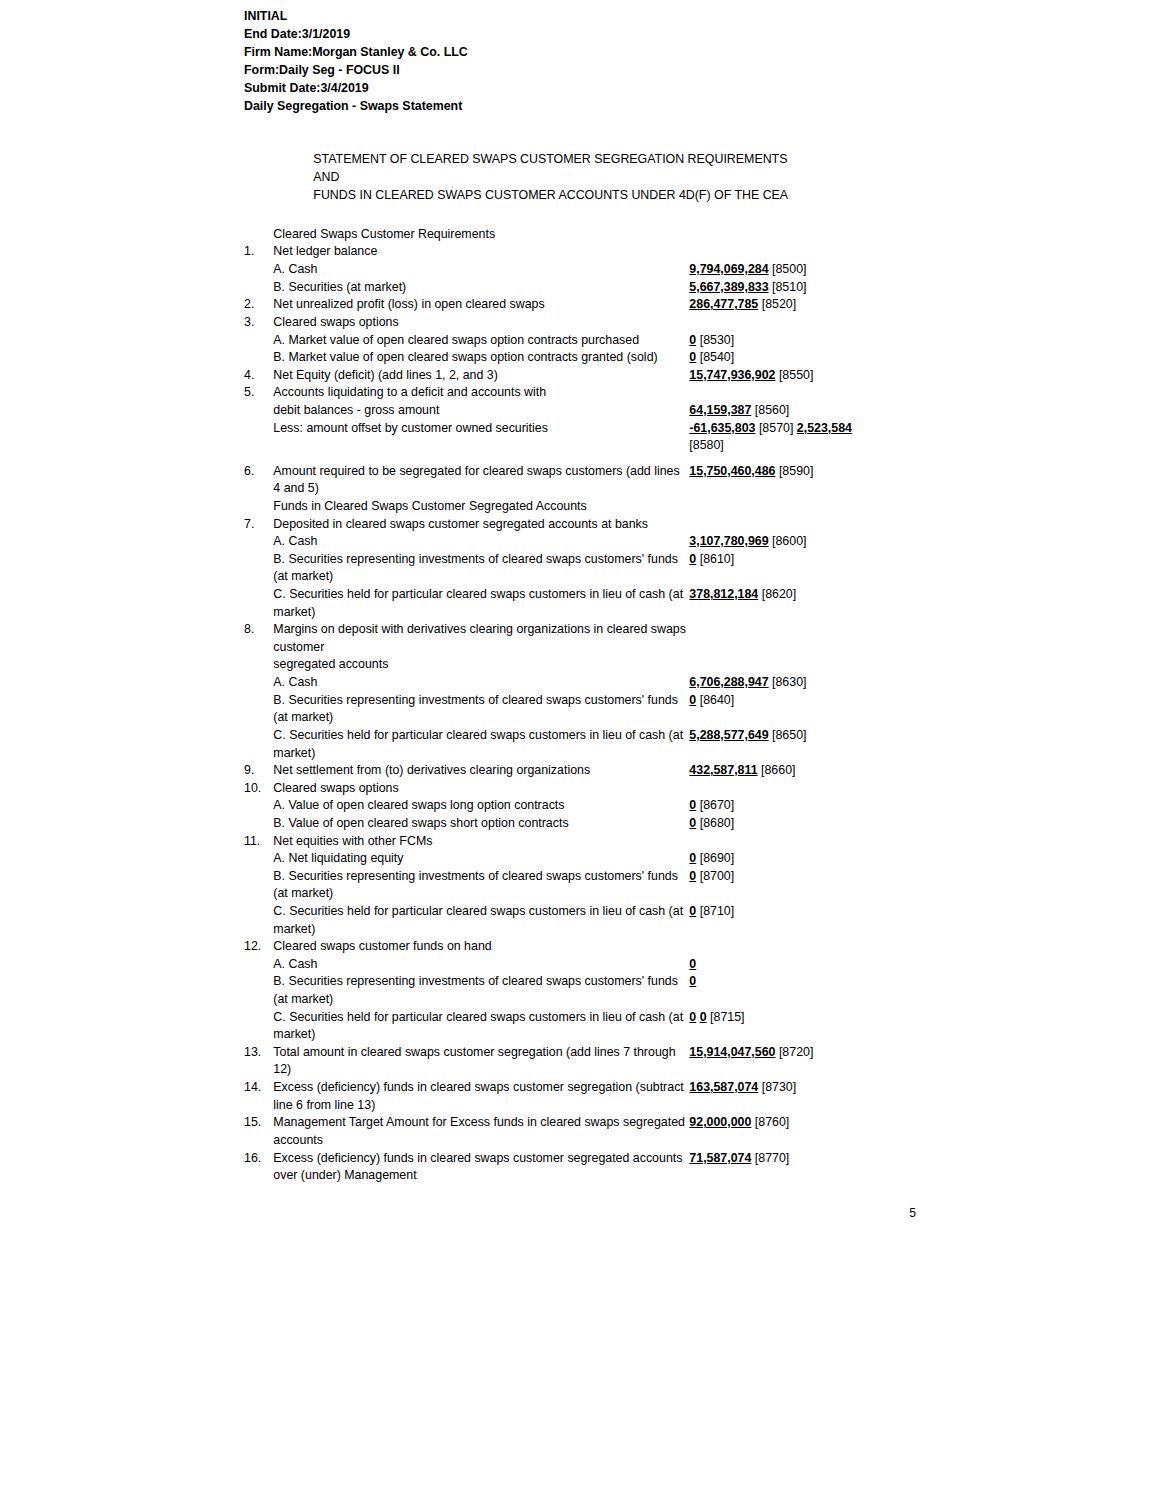INITIAL
End Date:3/1/2019
Firm Name:Morgan Stanley & Co. LLC
Form:Daily Seg - FOCUS II
Submit Date:3/4/2019
Daily Segregation - Swaps Statement
STATEMENT OF CLEARED SWAPS CUSTOMER SEGREGATION REQUIREMENTS
AND
FUNDS IN CLEARED SWAPS CUSTOMER ACCOUNTS UNDER 4D(F) OF THE CEA
| | Cleared Swaps Customer Requirements | |
| 1. | Net ledger balance | |
| | A. Cash | 9,794,069,284 [8500] |
| | B. Securities (at market) | 5,667,389,833 [8510] |
| 2. | Net unrealized profit (loss) in open cleared swaps | 286,477,785 [8520] |
| 3. | Cleared swaps options | |
| | A. Market value of open cleared swaps option contracts purchased | 0 [8530] |
| | B. Market value of open cleared swaps option contracts granted (sold) | 0 [8540] |
| 4. | Net Equity (deficit) (add lines 1, 2, and 3) | 15,747,936,902 [8550] |
| 5. | Accounts liquidating to a deficit and accounts with | |
| | debit balances - gross amount | 64,159,387 [8560] |
| | Less: amount offset by customer owned securities | -61,635,803 [8570] 2,523,584 [8580] |
| 6. | Amount required to be segregated for cleared swaps customers (add lines 4 and 5) | 15,750,460,486 [8590] |
| | Funds in Cleared Swaps Customer Segregated Accounts | |
| 7. | Deposited in cleared swaps customer segregated accounts at banks | |
| | A. Cash | 3,107,780,969 [8600] |
| | B. Securities representing investments of cleared swaps customers' funds (at market) | 0 [8610] |
| | C. Securities held for particular cleared swaps customers in lieu of cash (at market) | 378,812,184 [8620] |
| 8. | Margins on deposit with derivatives clearing organizations in cleared swaps customer | |
| | segregated accounts | |
| | A. Cash | 6,706,288,947 [8630] |
| | B. Securities representing investments of cleared swaps customers' funds (at market) | 0 [8640] |
| | C. Securities held for particular cleared swaps customers in lieu of cash (at market) | 5,288,577,649 [8650] |
| 9. | Net settlement from (to) derivatives clearing organizations | 432,587,811 [8660] |
| 10. | Cleared swaps options | |
| | A. Value of open cleared swaps long option contracts | 0 [8670] |
| | B. Value of open cleared swaps short option contracts | 0 [8680] |
| 11. | Net equities with other FCMs | |
| | A. Net liquidating equity | 0 [8690] |
| | B. Securities representing investments of cleared swaps customers' funds (at market) | 0 [8700] |
| | C. Securities held for particular cleared swaps customers in lieu of cash (at market) | 0 [8710] |
| 12. | Cleared swaps customer funds on hand | |
| | A. Cash | 0 |
| | B. Securities representing investments of cleared swaps customers' funds (at market) | 0 |
| | C. Securities held for particular cleared swaps customers in lieu of cash (at market) | 0 0 [8715] |
| 13. | Total amount in cleared swaps customer segregation (add lines 7 through 12) | 15,914,047,560 [8720] |
| 14. | Excess (deficiency) funds in cleared swaps customer segregation (subtract line 6 from line 13) | 163,587,074 [8730] |
| 15. | Management Target Amount for Excess funds in cleared swaps segregated accounts | 92,000,000 [8760] |
| 16. | Excess (deficiency) funds in cleared swaps customer segregated accounts over (under) Management | 71,587,074 [8770] |
5